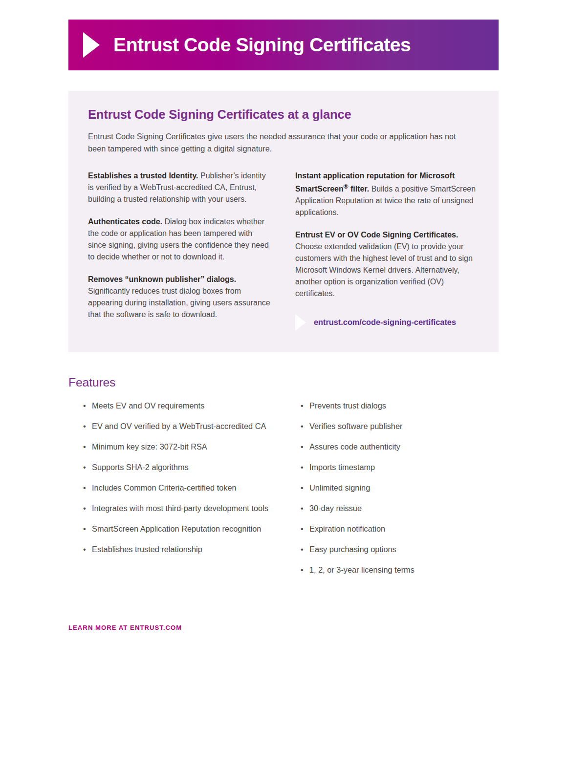Entrust Code Signing Certificates
Entrust Code Signing Certificates at a glance
Entrust Code Signing Certificates give users the needed assurance that your code or application has not been tampered with since getting a digital signature.
Establishes a trusted Identity. Publisher’s identity is verified by a WebTrust-accredited CA, Entrust, building a trusted relationship with your users.
Authenticates code. Dialog box indicates whether the code or application has been tampered with since signing, giving users the confidence they need to decide whether or not to download it.
Removes “unknown publisher” dialogs. Significantly reduces trust dialog boxes from appearing during installation, giving users assurance that the software is safe to download.
Instant application reputation for Microsoft SmartScreen® filter. Builds a positive SmartScreen Application Reputation at twice the rate of unsigned applications.
Entrust EV or OV Code Signing Certificates. Choose extended validation (EV) to provide your customers with the highest level of trust and to sign Microsoft Windows Kernel drivers. Alternatively, another option is organization verified (OV) certificates.
entrust.com/code-signing-certificates
Features
Meets EV and OV requirements
EV and OV verified by a WebTrust-accredited CA
Minimum key size: 3072-bit RSA
Supports SHA-2 algorithms
Includes Common Criteria-certified token
Integrates with most third-party development tools
SmartScreen Application Reputation recognition
Establishes trusted relationship
Prevents trust dialogs
Verifies software publisher
Assures code authenticity
Imports timestamp
Unlimited signing
30-day reissue
Expiration notification
Easy purchasing options
1, 2, or 3-year licensing terms
LEARN MORE AT ENTRUST.COM